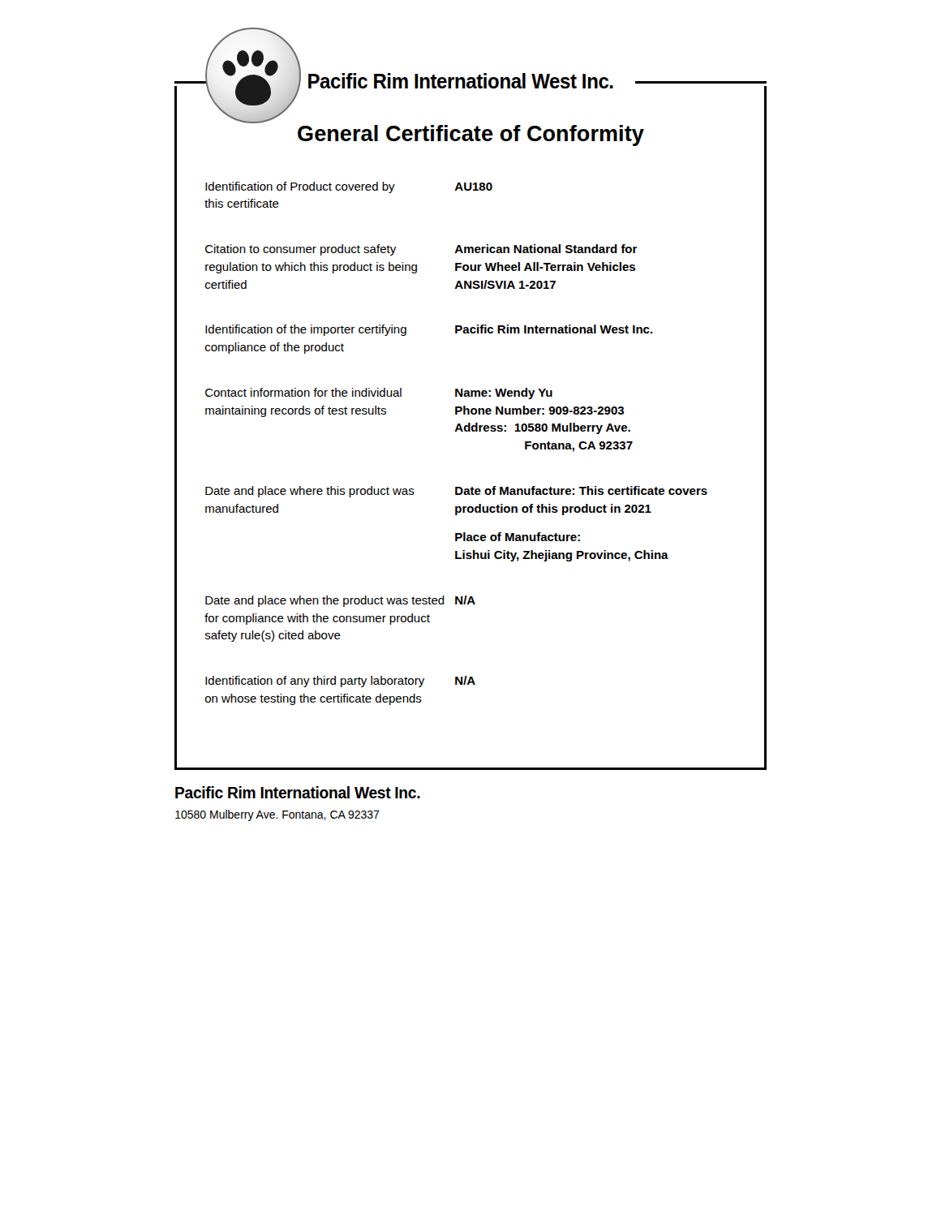Pacific Rim International West Inc.
General Certificate of Conformity
| Identification of Product covered by this certificate | AU180 |
| Citation to consumer product safety regulation to which this product is being certified | American National Standard for Four Wheel All-Terrain Vehicles ANSI/SVIA 1-2017 |
| Identification of the importer certifying compliance of the product | Pacific Rim International West Inc. |
| Contact information for the individual maintaining records of test results | Name: Wendy Yu Phone Number: 909-823-2903 Address: 10580 Mulberry Ave. Fontana, CA 92337 |
| Date and place where this product was manufactured | Date of Manufacture: This certificate covers production of this product in 2021 Place of Manufacture: Lishui City, Zhejiang Province, China |
| Date and place when the product was tested for compliance with the consumer product safety rule(s) cited above | N/A |
| Identification of any third party laboratory on whose testing the certificate depends | N/A |
Pacific Rim International West Inc.
10580 Mulberry Ave. Fontana, CA 92337